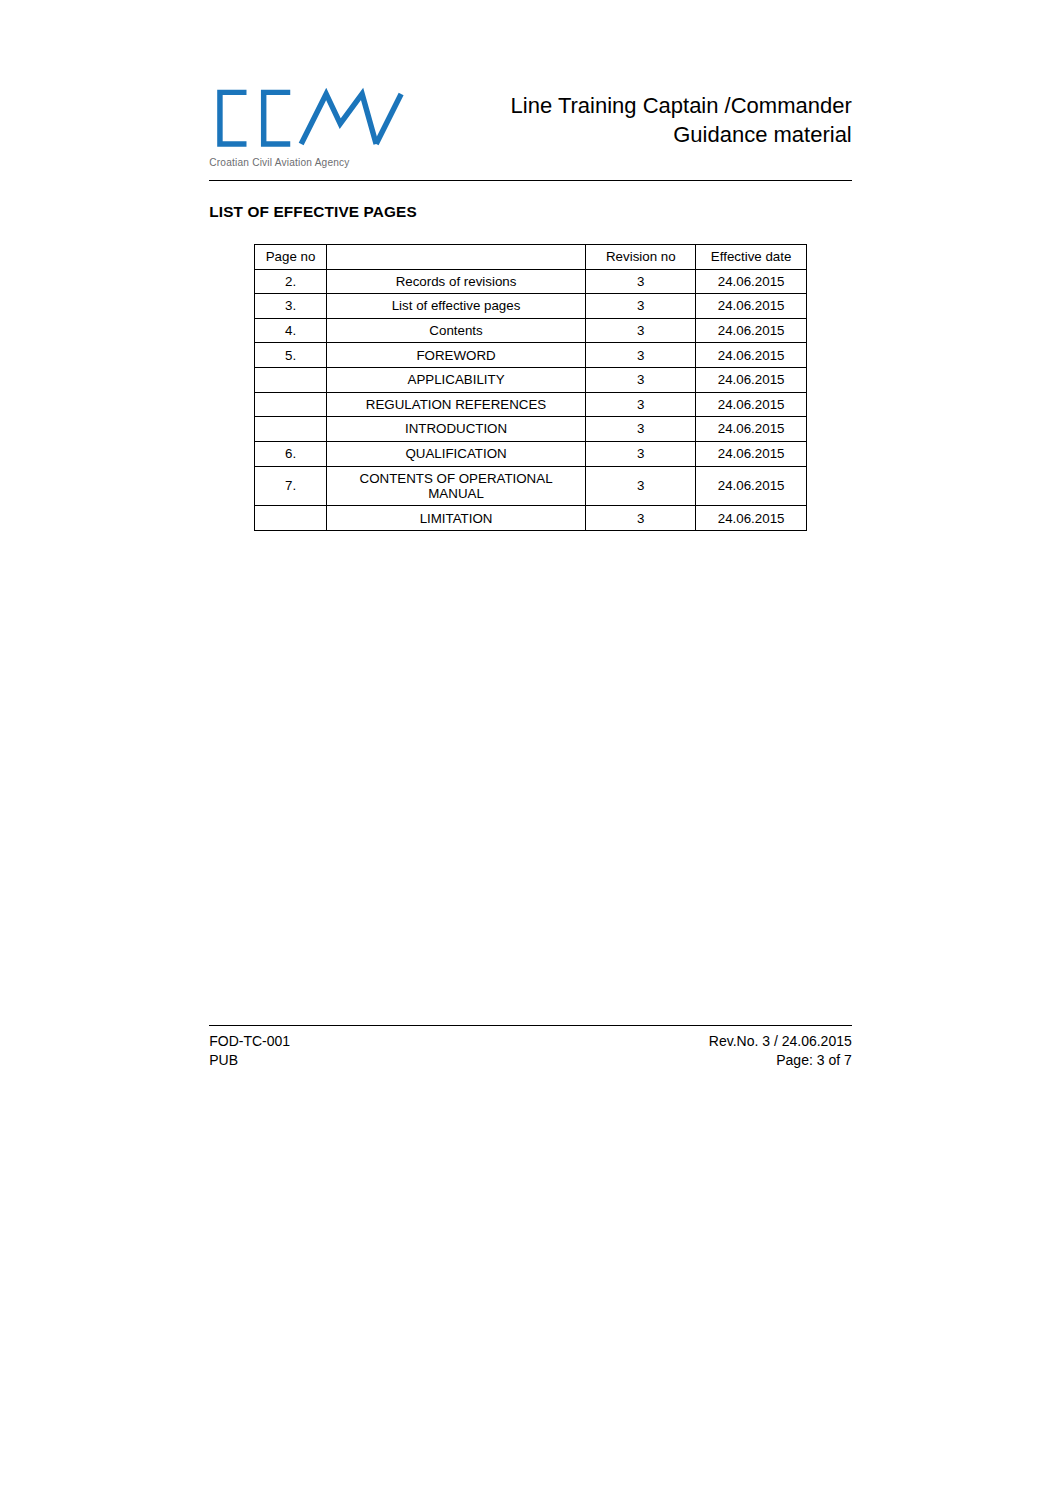Croatian Civil Aviation Agency
Line Training Captain /Commander
Guidance material
LIST OF EFFECTIVE PAGES
| Page no | | Revision no | Effective date |
| --- | --- | --- | --- |
| 2. | Records of revisions | 3 | 24.06.2015 |
| 3. | List of effective pages | 3 | 24.06.2015 |
| 4. | Contents | 3 | 24.06.2015 |
| 5. | FOREWORD | 3 | 24.06.2015 |
| | APPLICABILITY | 3 | 24.06.2015 |
| | REGULATION REFERENCES | 3 | 24.06.2015 |
| | INTRODUCTION | 3 | 24.06.2015 |
| 6. | QUALIFICATION | 3 | 24.06.2015 |
| 7. | CONTENTS OF OPERATIONAL MANUAL | 3 | 24.06.2015 |
| | LIMITATION | 3 | 24.06.2015 |
FOD-TC-001
PUB
Rev.No. 3 / 24.06.2015
Page: 3 of 7